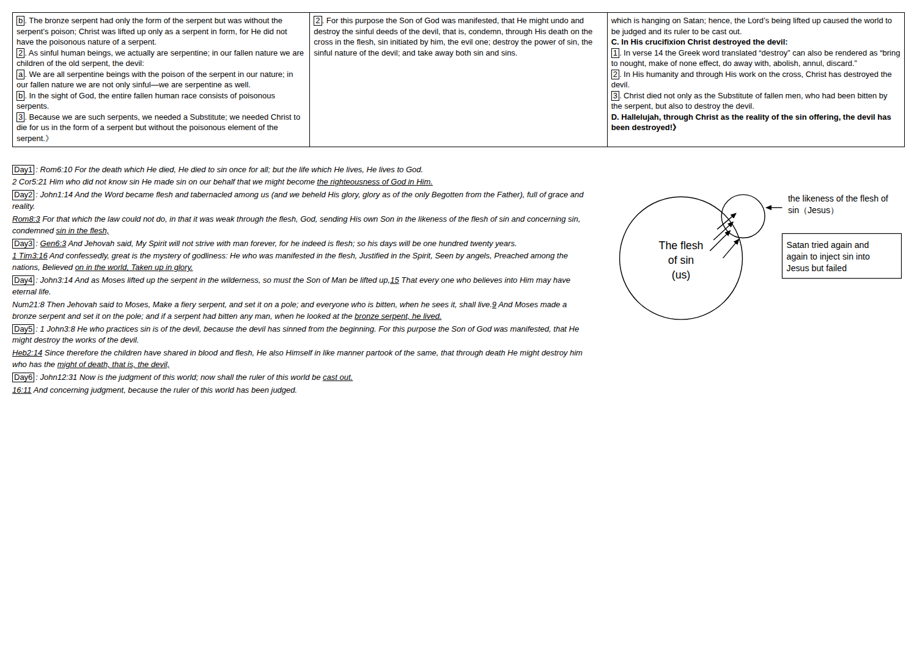| b . The bronze serpent had only the form of the serpent but was without the serpent’s poison; Christ was lifted up only as a serpent in form, for He did not have the poisonous nature of a serpent. 2 . As sinful human beings, we actually are serpentine; in our fallen nature we are children of the old serpent, the devil: a . We are all serpentine beings with the poison of the serpent in our nature; in our fallen nature we are not only sinful—we are serpentine as well. b . In the sight of God, the entire fallen human race consists of poisonous serpents. 3 . Because we are such serpents, we needed a Substitute; we needed Christ to die for us in the form of a serpent but without the poisonous element of the serpent.》 | 2 . For this purpose the Son of God was manifested, that He might undo and destroy the sinful deeds of the devil, that is, condemn, through His death on the cross in the flesh, sin initiated by him, the evil one; destroy the power of sin, the sinful nature of the devil; and take away both sin and sins. | which is hanging on Satan; hence, the Lord’s being lifted up caused the world to be judged and its ruler to be cast out. C. In His crucifixion Christ destroyed the devil: 1 . In verse 14 the Greek word translated “destroy” can also be rendered as “bring to nought, make of none effect, do away with, abolish, annul, discard.” 2 . In His humanity and through His work on the cross, Christ has destroyed the devil. 3 . Christ died not only as the Substitute of fallen men, who had been bitten by the serpent, but also to destroy the devil. D. Hallelujah, through Christ as the reality of the sin offering, the devil has been destroyed!》 |
Day1: Rom6:10 For the death which He died, He died to sin once for all; but the life which He lives, He lives to God.
2 Cor5:21 Him who did not know sin He made sin on our behalf that we might become the righteousness of God in Him.
Day2: John1:14 And the Word became flesh and tabernacled among us (and we beheld His glory, glory as of the only Begotten from the Father), full of grace and reality.
Rom8:3 For that which the law could not do, in that it was weak through the flesh, God, sending His own Son in the likeness of the flesh of sin and concerning sin, condemned sin in the flesh,
Day3: Gen6:3 And Jehovah said, My Spirit will not strive with man forever, for he indeed is flesh; so his days will be one hundred twenty years.
1 Tim3:16 And confessedly, great is the mystery of godliness: He who was manifested in the flesh, Justified in the Spirit, Seen by angels, Preached among the nations, Believed on in the world, Taken up in glory.
Day4: John3:14 And as Moses lifted up the serpent in the wilderness, so must the Son of Man be lifted up,15 That every one who believes into Him may have eternal life.
Num21:8 Then Jehovah said to Moses, Make a fiery serpent, and set it on a pole; and everyone who is bitten, when he sees it, shall live.9 And Moses made a bronze serpent and set it on the pole; and if a serpent had bitten any man, when he looked at the bronze serpent, he lived.
Day5: 1 John3:8 He who practices sin is of the devil, because the devil has sinned from the beginning. For this purpose the Son of God was manifested, that He might destroy the works of the devil.
Heb2:14 Since therefore the children have shared in blood and flesh, He also Himself in like manner partook of the same, that through death He might destroy him who has the might of death, that is, the devil,
Day6: John12:31 Now is the judgment of this world; now shall the ruler of this world be cast out.
16:11 And concerning judgment, because the ruler of this world has been judged.
The flesh of sin (us) the likeness of the flesh of sin（Jesus） Satan tried again and again to inject sin into Jesus but failed